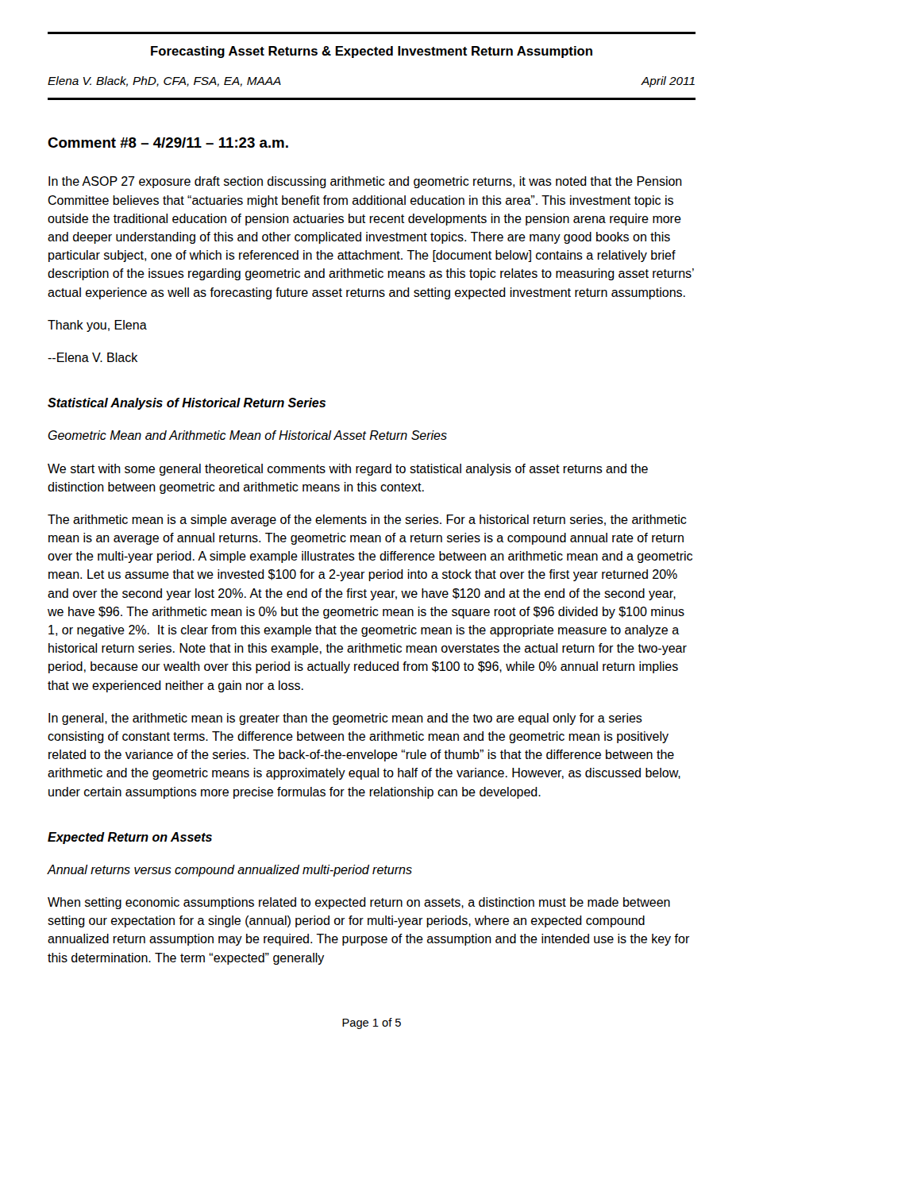Forecasting Asset Returns & Expected Investment Return Assumption
Elena V. Black, PhD, CFA, FSA, EA, MAAA April 2011
Comment #8 – 4/29/11 – 11:23 a.m.
In the ASOP 27 exposure draft section discussing arithmetic and geometric returns, it was noted that the Pension Committee believes that “actuaries might benefit from additional education in this area”. This investment topic is outside the traditional education of pension actuaries but recent developments in the pension arena require more and deeper understanding of this and other complicated investment topics. There are many good books on this particular subject, one of which is referenced in the attachment. The [document below] contains a relatively brief description of the issues regarding geometric and arithmetic means as this topic relates to measuring asset returns’ actual experience as well as forecasting future asset returns and setting expected investment return assumptions.
Thank you, Elena
--Elena V. Black
Statistical Analysis of Historical Return Series
Geometric Mean and Arithmetic Mean of Historical Asset Return Series
We start with some general theoretical comments with regard to statistical analysis of asset returns and the distinction between geometric and arithmetic means in this context.
The arithmetic mean is a simple average of the elements in the series. For a historical return series, the arithmetic mean is an average of annual returns. The geometric mean of a return series is a compound annual rate of return over the multi-year period. A simple example illustrates the difference between an arithmetic mean and a geometric mean. Let us assume that we invested $100 for a 2-year period into a stock that over the first year returned 20% and over the second year lost 20%. At the end of the first year, we have $120 and at the end of the second year, we have $96. The arithmetic mean is 0% but the geometric mean is the square root of $96 divided by $100 minus 1, or negative 2%. It is clear from this example that the geometric mean is the appropriate measure to analyze a historical return series. Note that in this example, the arithmetic mean overstates the actual return for the two-year period, because our wealth over this period is actually reduced from $100 to $96, while 0% annual return implies that we experienced neither a gain nor a loss.
In general, the arithmetic mean is greater than the geometric mean and the two are equal only for a series consisting of constant terms. The difference between the arithmetic mean and the geometric mean is positively related to the variance of the series. The back-of-the-envelope “rule of thumb” is that the difference between the arithmetic and the geometric means is approximately equal to half of the variance. However, as discussed below, under certain assumptions more precise formulas for the relationship can be developed.
Expected Return on Assets
Annual returns versus compound annualized multi-period returns
When setting economic assumptions related to expected return on assets, a distinction must be made between setting our expectation for a single (annual) period or for multi-year periods, where an expected compound annualized return assumption may be required. The purpose of the assumption and the intended use is the key for this determination. The term “expected” generally
Page 1 of 5